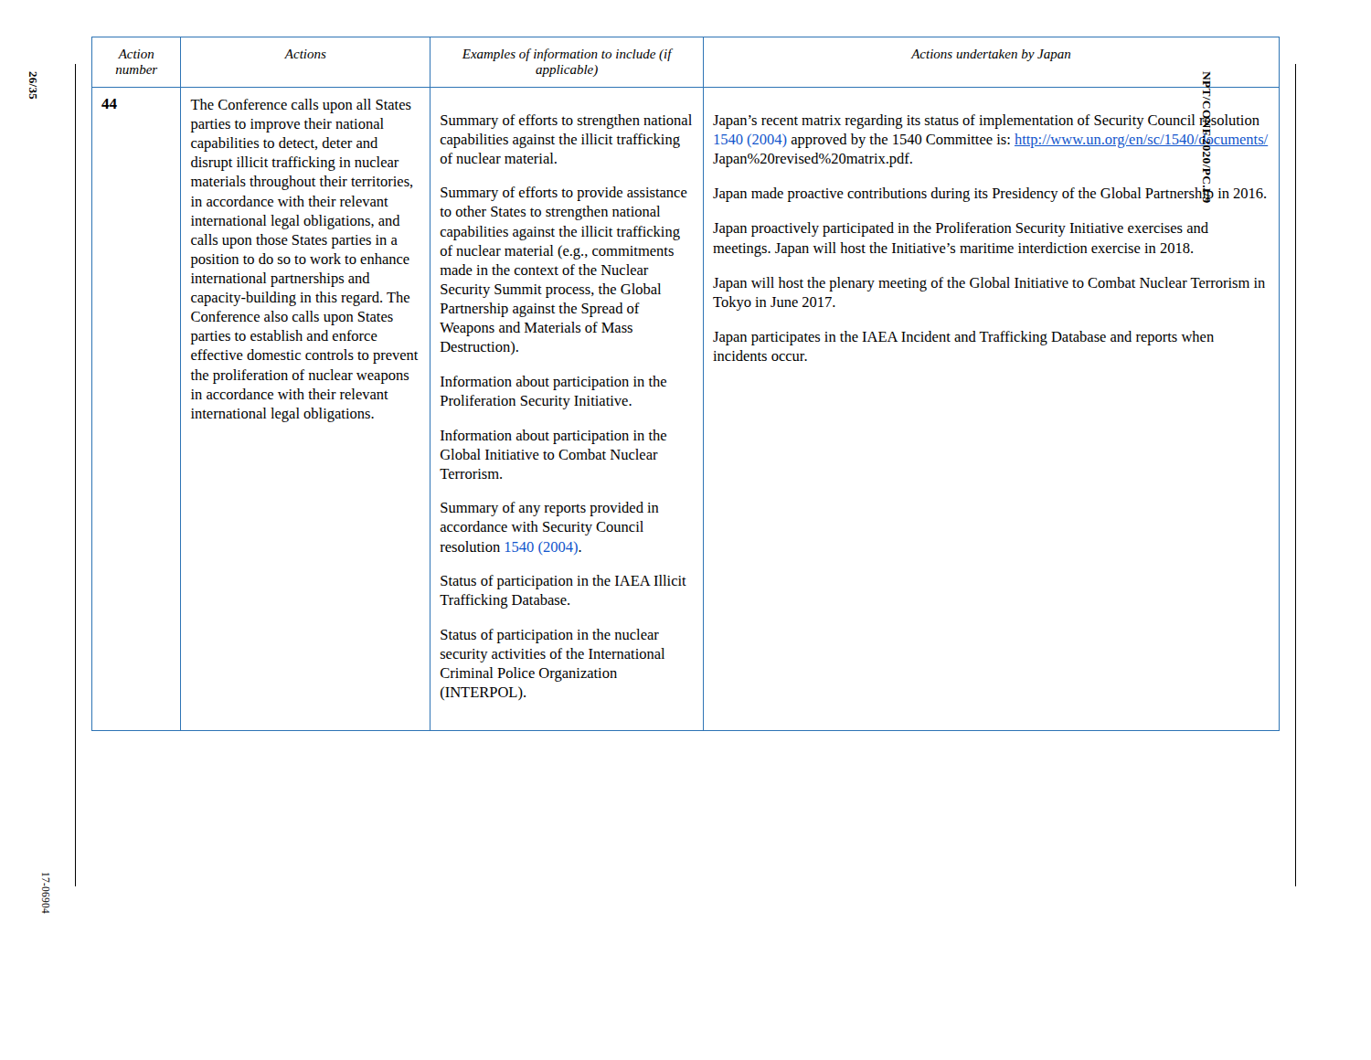26/35
NPT/CONF.2020/PC.I/9
17-06904
| Action number | Actions | Examples of information to include (if applicable) | Actions undertaken by Japan |
| --- | --- | --- | --- |
| 44 | The Conference calls upon all States parties to improve their national capabilities to detect, deter and disrupt illicit trafficking in nuclear materials throughout their territories, in accordance with their relevant international legal obligations, and calls upon those States parties in a position to do so to work to enhance international partnerships and capacity-building in this regard. The Conference also calls upon States parties to establish and enforce effective domestic controls to prevent the proliferation of nuclear weapons in accordance with their relevant international legal obligations. | Summary of efforts to strengthen national capabilities against the illicit trafficking of nuclear material. Summary of efforts to provide assistance to other States to strengthen national capabilities against the illicit trafficking of nuclear material (e.g., commitments made in the context of the Nuclear Security Summit process, the Global Partnership against the Spread of Weapons and Materials of Mass Destruction). Information about participation in the Proliferation Security Initiative. Information about participation in the Global Initiative to Combat Nuclear Terrorism. Summary of any reports provided in accordance with Security Council resolution 1540 (2004) . Status of participation in the IAEA Illicit Trafficking Database. Status of participation in the nuclear security activities of the International Criminal Police Organization (INTERPOL). | Japan’s recent matrix regarding its status of implementation of Security Council resolution 1540 (2004) approved by the 1540 Committee is: http://www.un.org/en/sc/1540/documents/ Japan%20revised%20matrix.pdf. Japan made proactive contributions during its Presidency of the Global Partnership in 2016. Japan proactively participated in the Proliferation Security Initiative exercises and meetings. Japan will host the Initiative’s maritime interdiction exercise in 2018. Japan will host the plenary meeting of the Global Initiative to Combat Nuclear Terrorism in Tokyo in June 2017. Japan participates in the IAEA Incident and Trafficking Database and reports when incidents occur. |